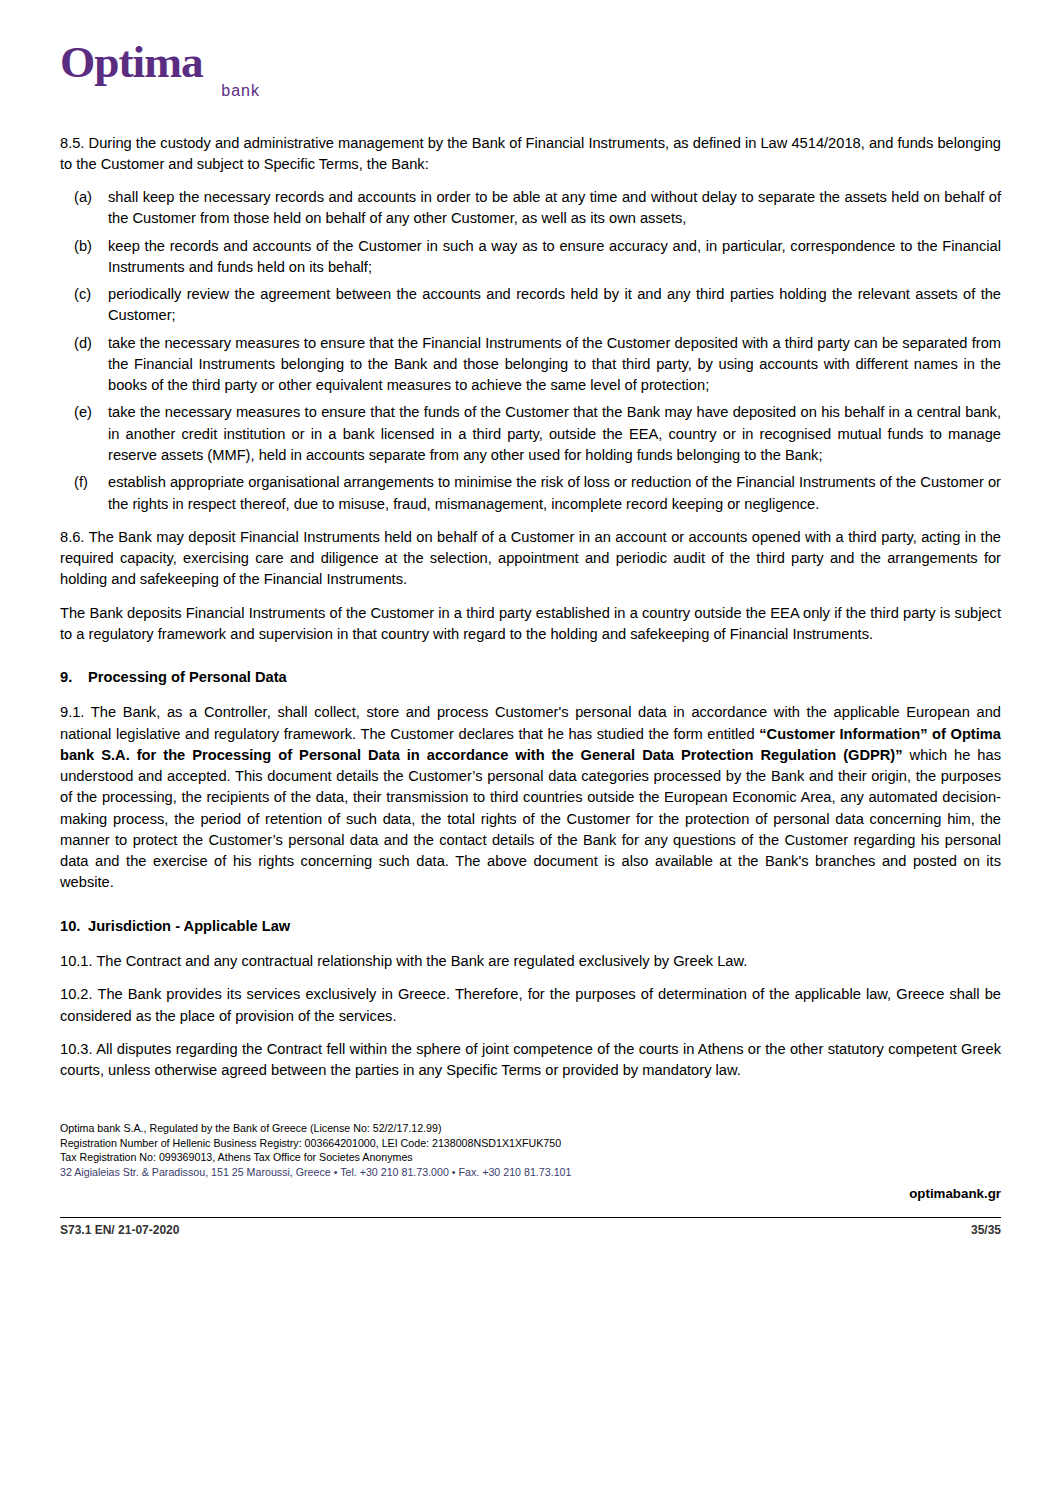Optima
bank
8.5. During the custody and administrative management by the Bank of Financial Instruments, as defined in Law 4514/2018, and funds belonging to the Customer and subject to Specific Terms, the Bank:
(a) shall keep the necessary records and accounts in order to be able at any time and without delay to separate the assets held on behalf of the Customer from those held on behalf of any other Customer, as well as its own assets,
(b) keep the records and accounts of the Customer in such a way as to ensure accuracy and, in particular, correspondence to the Financial Instruments and funds held on its behalf;
(c) periodically review the agreement between the accounts and records held by it and any third parties holding the relevant assets of the Customer;
(d) take the necessary measures to ensure that the Financial Instruments of the Customer deposited with a third party can be separated from the Financial Instruments belonging to the Bank and those belonging to that third party, by using accounts with different names in the books of the third party or other equivalent measures to achieve the same level of protection;
(e) take the necessary measures to ensure that the funds of the Customer that the Bank may have deposited on his behalf in a central bank, in another credit institution or in a bank licensed in a third party, outside the EEA, country or in recognised mutual funds to manage reserve assets (MMF), held in accounts separate from any other used for holding funds belonging to the Bank;
(f) establish appropriate organisational arrangements to minimise the risk of loss or reduction of the Financial Instruments of the Customer or the rights in respect thereof, due to misuse, fraud, mismanagement, incomplete record keeping or negligence.
8.6. The Bank may deposit Financial Instruments held on behalf of a Customer in an account or accounts opened with a third party, acting in the required capacity, exercising care and diligence at the selection, appointment and periodic audit of the third party and the arrangements for holding and safekeeping of the Financial Instruments.
The Bank deposits Financial Instruments of the Customer in a third party established in a country outside the EEA only if the third party is subject to a regulatory framework and supervision in that country with regard to the holding and safekeeping of Financial Instruments.
9. Processing of Personal Data
9.1. The Bank, as a Controller, shall collect, store and process Customer's personal data in accordance with the applicable European and national legislative and regulatory framework. The Customer declares that he has studied the form entitled “Customer Information” of Optima bank S.A. for the Processing of Personal Data in accordance with the General Data Protection Regulation (GDPR)” which he has understood and accepted. This document details the Customer’s personal data categories processed by the Bank and their origin, the purposes of the processing, the recipients of the data, their transmission to third countries outside the European Economic Area, any automated decision-making process, the period of retention of such data, the total rights of the Customer for the protection of personal data concerning him, the manner to protect the Customer’s personal data and the contact details of the Bank for any questions of the Customer regarding his personal data and the exercise of his rights concerning such data. The above document is also available at the Bank's branches and posted on its website.
10. Jurisdiction - Applicable Law
10.1. The Contract and any contractual relationship with the Bank are regulated exclusively by Greek Law.
10.2. The Bank provides its services exclusively in Greece. Therefore, for the purposes of determination of the applicable law, Greece shall be considered as the place of provision of the services.
10.3. All disputes regarding the Contract fell within the sphere of joint competence of the courts in Athens or the other statutory competent Greek courts, unless otherwise agreed between the parties in any Specific Terms or provided by mandatory law.
Optima bank S.A., Regulated by the Bank of Greece (License No: 52/2/17.12.99)
Registration Number of Hellenic Business Registry: 003664201000, LEI Code: 2138008NSD1X1XFUK750
Tax Registration No: 099369013, Athens Tax Office for Societes Anonymes
32 Aigialeias Str. & Paradissou, 151 25 Maroussi, Greece • Tel. +30 210 81.73.000 • Fax. +30 210 81.73.101
optimabank.gr
S73.1 EN/ 21-07-2020 35/35